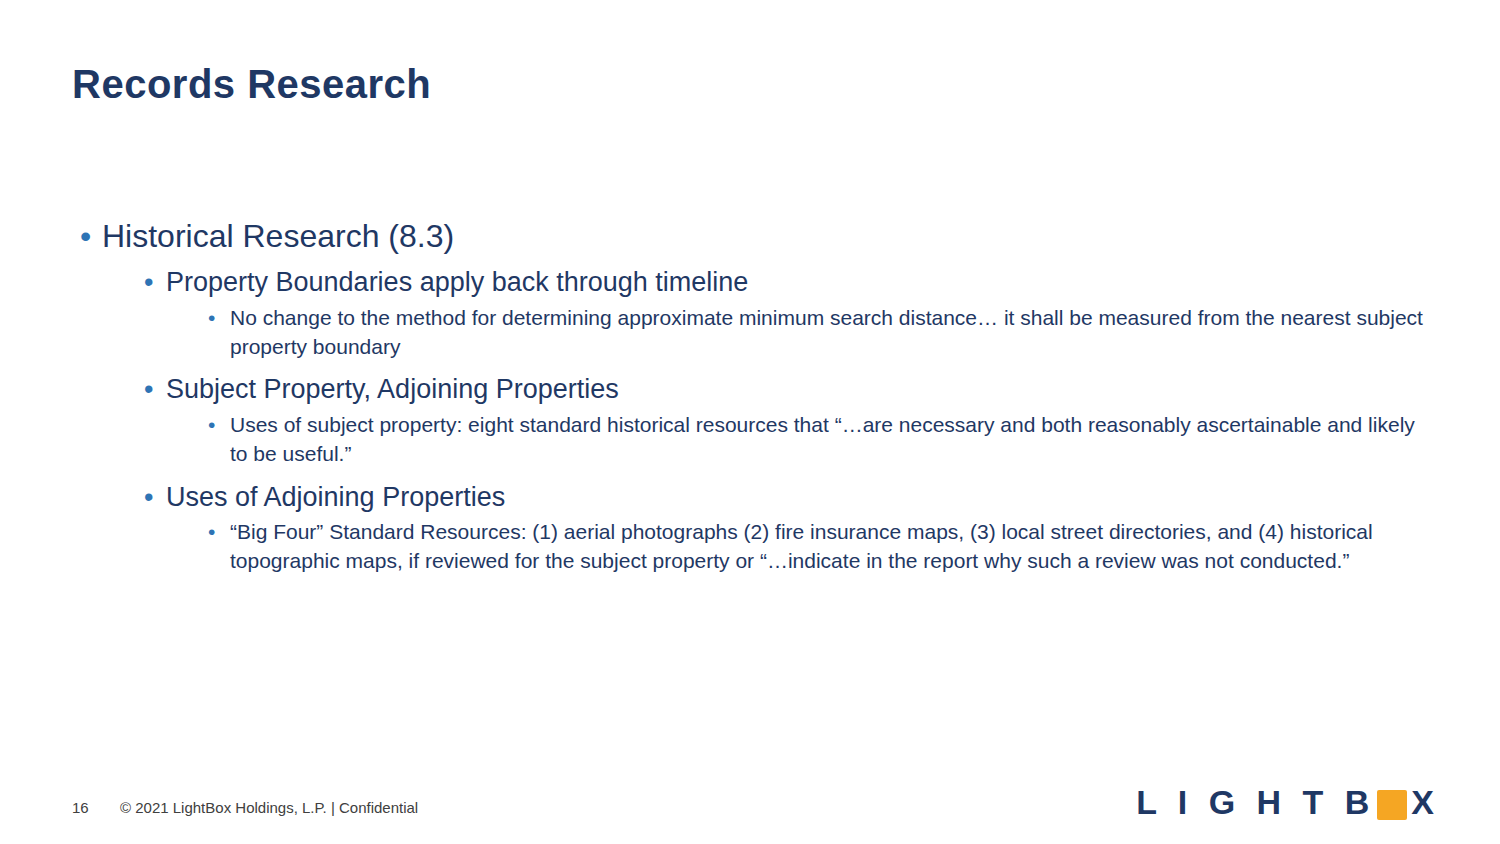Records Research
Historical Research (8.3)
Property Boundaries apply back through timeline
No change to the method for determining approximate minimum search distance… it shall be measured from the nearest subject property boundary
Subject Property, Adjoining Properties
Uses of subject property: eight standard historical resources that “…are necessary and both reasonably ascertainable and likely to be useful.”
Uses of Adjoining Properties
“Big Four” Standard Resources: (1) aerial photographs (2) fire insurance maps, (3) local street directories, and (4) historical topographic maps, if reviewed for the subject property or “…indicate in the report why such a review was not conducted.”
16
© 2021 LightBox Holdings, L.P. | Confidential
L I G H T B X